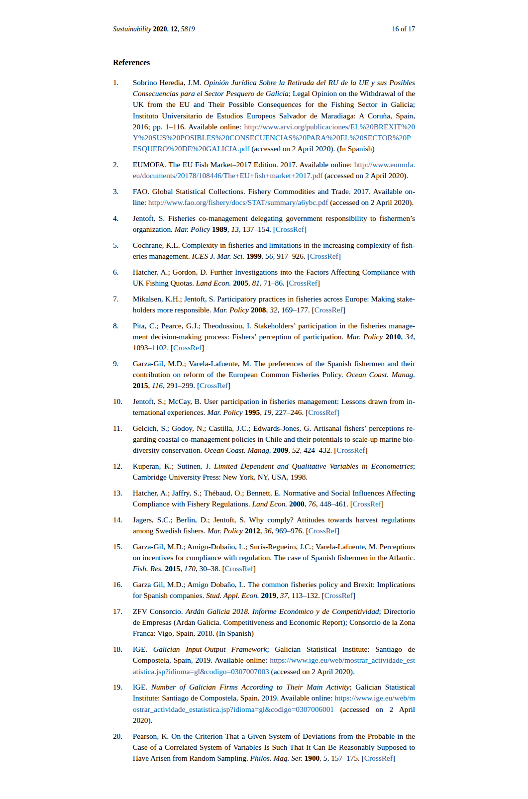Sustainability 2020, 12, 5819
16 of 17
References
Sobrino Heredia, J.M. Opinión Jurídica Sobre la Retirada del RU de la UE y sus Posibles Consecuencias para el Sector Pesquero de Galicia; Legal Opinion on the Withdrawal of the UK from the EU and Their Possible Consequences for the Fishing Sector in Galicia; Instituto Universitario de Estudios Europeos Salvador de Maradiaga: A Coruña, Spain, 2016; pp. 1–116. Available online: http://www.arvi.org/publicaciones/EL%20BREXIT%20Y%20SUS%20POSIBLES%20CONSECUENCIAS%20PARA%20EL%20SECTOR%20PESQUERO%20DE%20GALICIA.pdf (accessed on 2 April 2020). (In Spanish)
EUMOFA. The EU Fish Market–2017 Edition. 2017. Available online: http://www.eumofa.eu/documents/20178/108446/The+EU+fish+market+2017.pdf (accessed on 2 April 2020).
FAO. Global Statistical Collections. Fishery Commodities and Trade. 2017. Available online: http://www.fao.org/fishery/docs/STAT/summary/a6ybc.pdf (accessed on 2 April 2020).
Jentoft, S. Fisheries co-management delegating government responsibility to fishermen’s organization. Mar. Policy 1989, 13, 137–154. CrossRef
Cochrane, K.L. Complexity in fisheries and limitations in the increasing complexity of fisheries management. ICES J. Mar. Sci. 1999, 56, 917–926. CrossRef
Hatcher, A.; Gordon, D. Further Investigations into the Factors Affecting Compliance with UK Fishing Quotas. Land Econ. 2005, 81, 71–86. CrossRef
Mikalsen, K.H.; Jentoft, S. Participatory practices in fisheries across Europe: Making stakeholders more responsible. Mar. Policy 2008, 32, 169–177. CrossRef
Pita, C.; Pearce, G.J.; Theodossiou, I. Stakeholders’ participation in the fisheries management decision-making process: Fishers’ perception of participation. Mar. Policy 2010, 34, 1093–1102. CrossRef
Garza-Gil, M.D.; Varela-Lafuente, M. The preferences of the Spanish fishermen and their contribution on reform of the European Common Fisheries Policy. Ocean Coast. Manag. 2015, 116, 291–299. CrossRef
Jentoft, S.; McCay, B. User participation in fisheries management: Lessons drawn from international experiences. Mar. Policy 1995, 19, 227–246. CrossRef
Gelcich, S.; Godoy, N.; Castilla, J.C.; Edwards-Jones, G. Artisanal fishers’ perceptions regarding coastal co-management policies in Chile and their potentials to scale-up marine biodiversity conservation. Ocean Coast. Manag. 2009, 52, 424–432. CrossRef
Kuperan, K.; Sutinen, J. Limited Dependent and Qualitative Variables in Econometrics; Cambridge University Press: New York, NY, USA, 1998.
Hatcher, A.; Jaffry, S.; Thébaud, O.; Bennett, E. Normative and Social Influences Affecting Compliance with Fishery Regulations. Land Econ. 2000, 76, 448–461. CrossRef
Jagers, S.C.; Berlin, D.; Jentoft, S. Why comply? Attitudes towards harvest regulations among Swedish fishers. Mar. Policy 2012, 36, 969–976. CrossRef
Garza-Gil, M.D.; Amigo-Dobaño, L.; Surís-Regueiro, J.C.; Varela-Lafuente, M. Perceptions on incentives for compliance with regulation. The case of Spanish fishermen in the Atlantic. Fish. Res. 2015, 170, 30–38. CrossRef
Garza Gil, M.D.; Amigo Dobaño, L. The common fisheries policy and Brexit: Implications for Spanish companies. Stud. Appl. Econ. 2019, 37, 113–132. CrossRef
ZFV Consorcio. Ardán Galicia 2018. Informe Económico y de Competitividad; Directorio de Empresas (Ardan Galicia. Competitiveness and Economic Report); Consorcio de la Zona Franca: Vigo, Spain, 2018. (In Spanish)
IGE. Galician Input-Output Framework; Galician Statistical Institute: Santiago de Compostela, Spain, 2019. Available online: https://www.ige.eu/web/mostrar_actividade_estatistica.jsp?idioma=gl&codigo=0307007003 (accessed on 2 April 2020).
IGE. Number of Galician Firms According to Their Main Activity; Galician Statistical Institute: Santiago de Compostela, Spain, 2019. Available online: https://www.ige.eu/web/mostrar_actividade_estatistica.jsp?idioma=gl&codigo=0307006001 (accessed on 2 April 2020).
Pearson, K. On the Criterion That a Given System of Deviations from the Probable in the Case of a Correlated System of Variables Is Such That It Can Be Reasonably Supposed to Have Arisen from Random Sampling. Philos. Mag. Ser. 1900, 5, 157–175. CrossRef